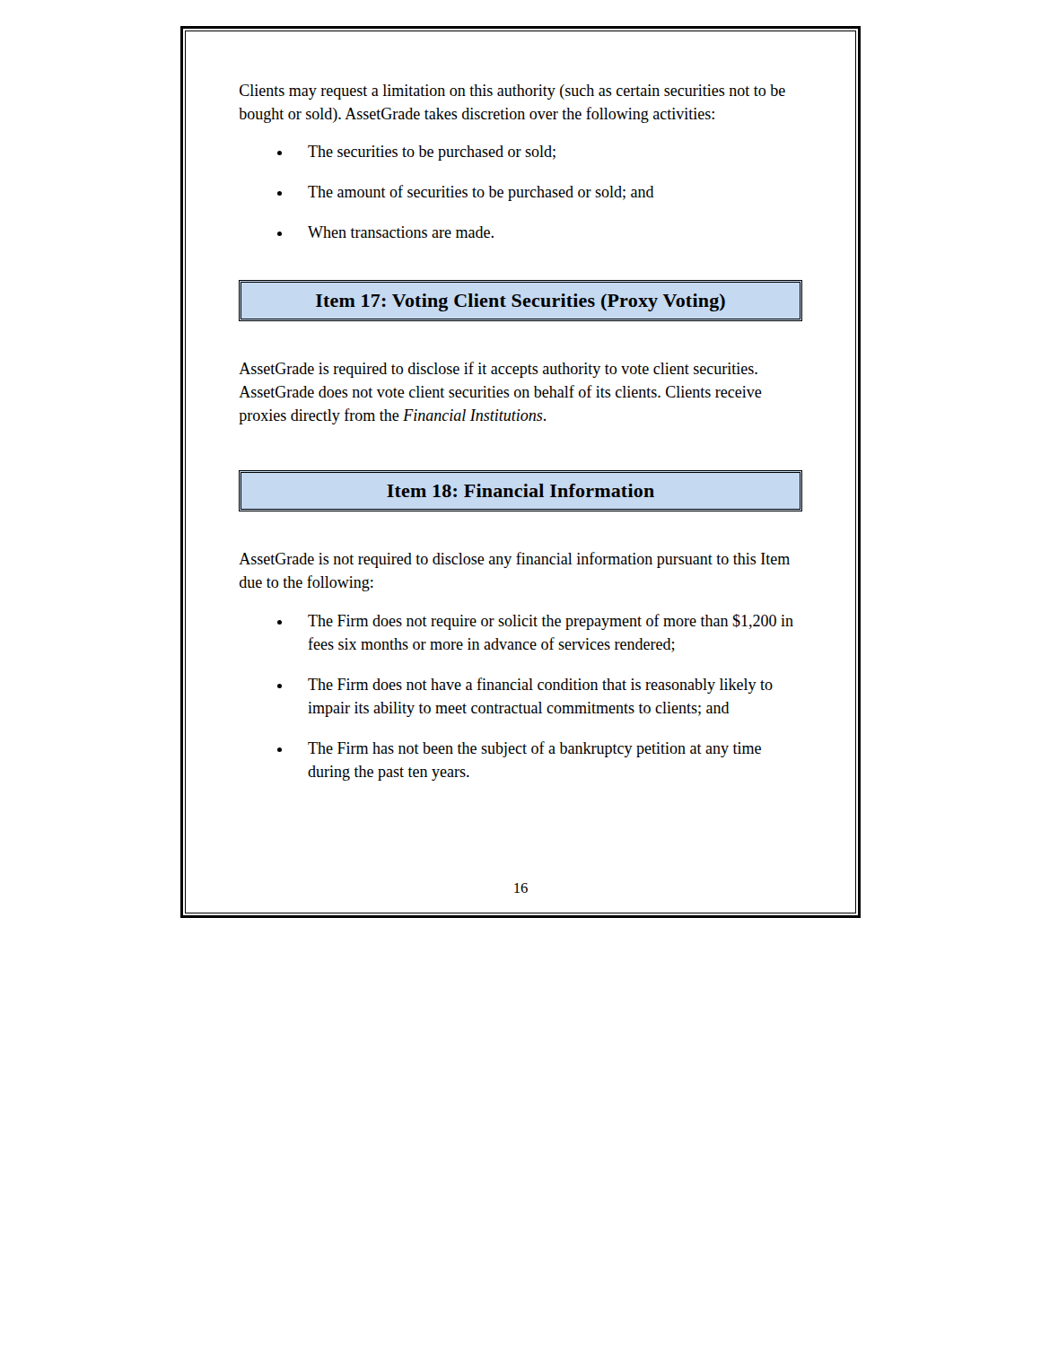Clients may request a limitation on this authority (such as certain securities not to be bought or sold). AssetGrade takes discretion over the following activities:
The securities to be purchased or sold;
The amount of securities to be purchased or sold; and
When transactions are made.
Item 17: Voting Client Securities (Proxy Voting)
AssetGrade is required to disclose if it accepts authority to vote client securities. AssetGrade does not vote client securities on behalf of its clients. Clients receive proxies directly from the Financial Institutions.
Item 18: Financial Information
AssetGrade is not required to disclose any financial information pursuant to this Item due to the following:
The Firm does not require or solicit the prepayment of more than $1,200 in fees six months or more in advance of services rendered;
The Firm does not have a financial condition that is reasonably likely to impair its ability to meet contractual commitments to clients; and
The Firm has not been the subject of a bankruptcy petition at any time during the past ten years.
16